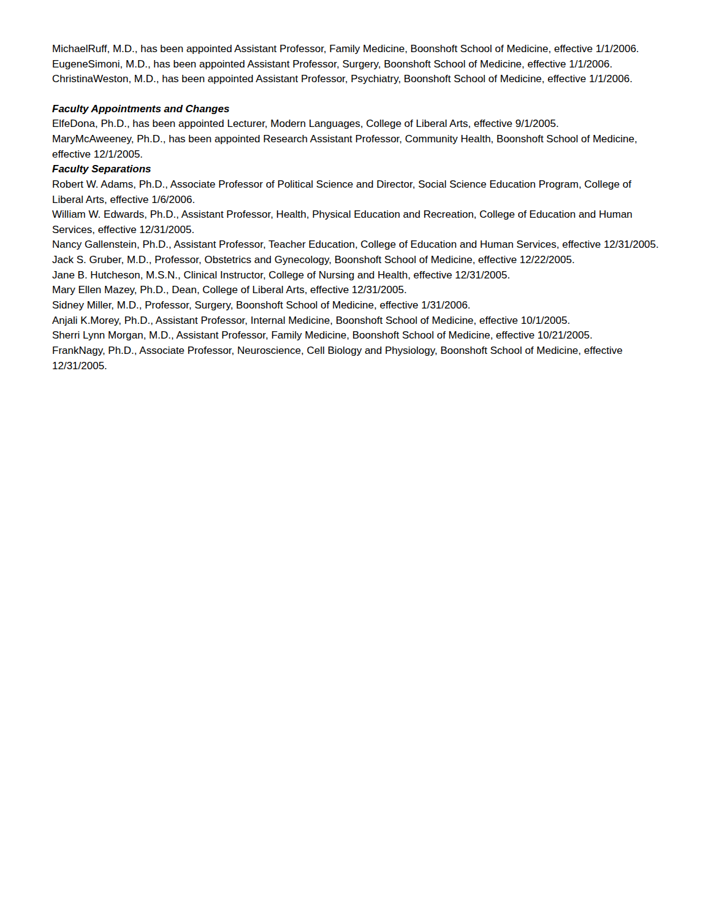MichaelRuff, M.D., has been appointed Assistant Professor, Family Medicine, Boonshoft School of Medicine, effective 1/1/2006.
EugeneSimoni, M.D., has been appointed Assistant Professor, Surgery, Boonshoft School of Medicine, effective 1/1/2006.
ChristinaWeston, M.D., has been appointed Assistant Professor, Psychiatry, Boonshoft School of Medicine, effective 1/1/2006.
Faculty Appointments and Changes
ElfeDona, Ph.D., has been appointed Lecturer, Modern Languages, College of Liberal Arts, effective 9/1/2005.
MaryMcAweeney, Ph.D., has been appointed Research Assistant Professor, Community Health, Boonshoft School of Medicine, effective 12/1/2005.
Faculty Separations
Robert W. Adams, Ph.D., Associate Professor of Political Science and Director, Social Science Education Program, College of Liberal Arts, effective 1/6/2006.
William W. Edwards, Ph.D., Assistant Professor, Health, Physical Education and Recreation, College of Education and Human Services, effective 12/31/2005.
Nancy Gallenstein, Ph.D., Assistant Professor, Teacher Education, College of Education and Human Services, effective 12/31/2005.
Jack S. Gruber, M.D., Professor, Obstetrics and Gynecology, Boonshoft School of Medicine, effective 12/22/2005.
Jane B. Hutcheson, M.S.N., Clinical Instructor, College of Nursing and Health, effective 12/31/2005.
Mary Ellen Mazey, Ph.D., Dean, College of Liberal Arts, effective 12/31/2005.
Sidney Miller, M.D., Professor, Surgery, Boonshoft School of Medicine, effective 1/31/2006.
Anjali K.Morey, Ph.D., Assistant Professor, Internal Medicine, Boonshoft School of Medicine, effective 10/1/2005.
Sherri Lynn Morgan, M.D., Assistant Professor, Family Medicine, Boonshoft School of Medicine, effective 10/21/2005.
FrankNagy, Ph.D., Associate Professor, Neuroscience, Cell Biology and Physiology, Boonshoft School of Medicine, effective 12/31/2005.